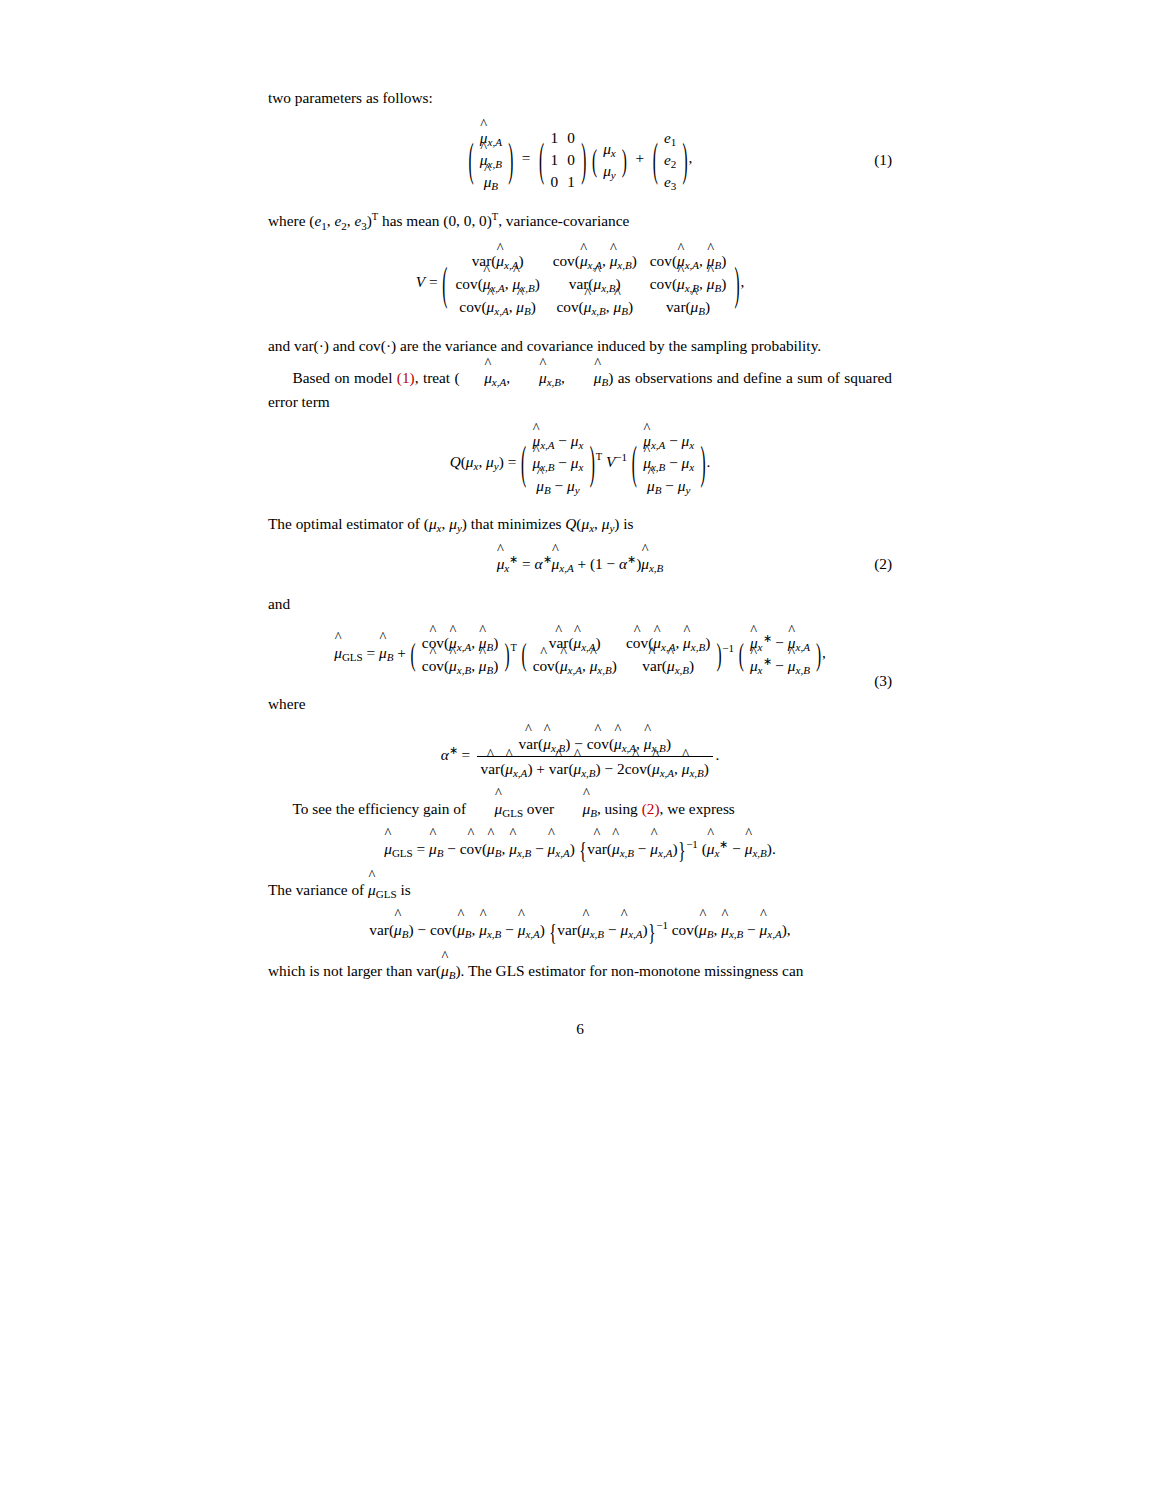two parameters as follows:
(
| ^ μ x,A |
| ^ μ x,B |
| ^ μ B |
) = (
| 1 | 0 |
| 1 | 0 |
| 0 | 1 |
) (
| μ x |
| μ y |
) + (
| e 1 |
| e 2 |
| e 3 |
), (1)
where (e1, e2, e3)T has mean (0, 0, 0)T, variance-covariance
V = (
| var( ^ μ x,A ) | cov( ^ μ x,A , ^ μ x,B ) | cov( ^ μ x,A , ^ μ B ) |
| cov( ^ μ x,A , ^ μ x,B ) | var( ^ μ x,B ) | cov( ^ μ x,B , ^ μ B ) |
| cov( ^ μ x,A , ^ μ B ) | cov( ^ μ x,B , ^ μ B ) | var( ^ μ B ) |
),
and var(·) and cov(·) are the variance and covariance induced by the sampling probability.
Based on model (1), treat (^μx,A, ^μx,B, ^μB) as observations and define a sum of squared error term
Q(μx, μy) = (
| ^ μ x,A − μ x |
| ^ μ x,B − μ x |
| ^ μ B − μ y |
) T V−1 (
| ^ μ x,A − μ x |
| ^ μ x,B − μ x |
| ^ μ B − μ y |
).
The optimal estimator of (μx, μy) that minimizes Q(μx, μy) is
^μx∗ = α∗^μx,A + (1 − α∗)^μx,B (2)
and
^μGLS = ^μB + (
| ^ cov ( ^ μ x,A , ^ μ B ) |
| ^ cov ( ^ μ x,B , ^ μ B ) |
) T (
| ^ var ( ^ μ x,A ) | ^ cov ( ^ μ x,A , ^ μ x,B ) |
| ^ cov ( ^ μ x,A , ^ μ x,B ) | ^ var ( ^ μ x,B ) |
)−1 (
| ^ μ x ∗ − ^ μ x,A |
| ^ μ x ∗ − ^ μ x,B |
), (3)
where
α∗ = ^var(^μx,B) − ^cov(^μx,A, ^μx,B) ^var(^μx,A) + ^var(^μx,B) − 2^cov(^μx,A, ^μx,B) .
To see the efficiency gain of ^μGLS over ^μB, using (2), we express
^μGLS = ^μB − ^cov(^μB, ^μx,B − ^μx,A) {^var(^μx,B − ^μx,A)}−1 (^μx∗ − ^μx,B).
The variance of ^μGLS is
var(^μB) − cov(^μB, ^μx,B − ^μx,A) {var(^μx,B − ^μx,A)}−1 cov(^μB, ^μx,B − ^μx,A),
which is not larger than var(^μB). The GLS estimator for non-monotone missingness can
6